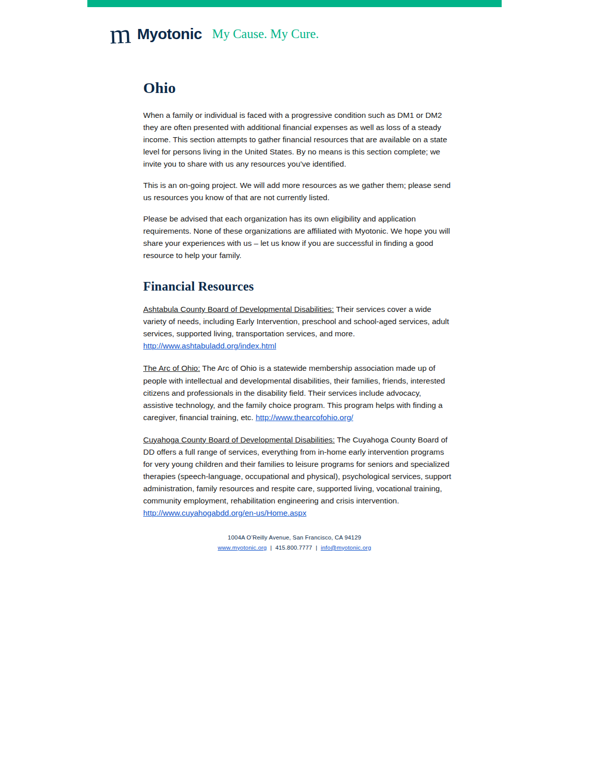m
Myotonic
My Cause. My Cure.
Ohio
When a family or individual is faced with a progressive condition such as DM1 or DM2 they are often presented with additional financial expenses as well as loss of a steady income. This section attempts to gather financial resources that are available on a state level for persons living in the United States. By no means is this section complete; we invite you to share with us any resources you’ve identified.
This is an on-going project. We will add more resources as we gather them; please send us resources you know of that are not currently listed.
Please be advised that each organization has its own eligibility and application requirements. None of these organizations are affiliated with Myotonic. We hope you will share your experiences with us – let us know if you are successful in finding a good resource to help your family.
Financial Resources
Ashtabula County Board of Developmental Disabilities: Their services cover a wide variety of needs, including Early Intervention, preschool and school-aged services, adult services, supported living, transportation services, and more.
http://www.ashtabuladd.org/index.html
The Arc of Ohio: The Arc of Ohio is a statewide membership association made up of people with intellectual and developmental disabilities, their families, friends, interested citizens and professionals in the disability field. Their services include advocacy, assistive technology, and the family choice program. This program helps with finding a caregiver, financial training, etc. http://www.thearcofohio.org/
Cuyahoga County Board of Developmental Disabilities: The Cuyahoga County Board of DD offers a full range of services, everything from in-home early intervention programs for very young children and their families to leisure programs for seniors and specialized therapies (speech-language, occupational and physical), psychological services, support administration, family resources and respite care, supported living, vocational training, community employment, rehabilitation engineering and crisis intervention.
http://www.cuyahogabdd.org/en-us/Home.aspx
1004A O’Reilly Avenue, San Francisco, CA 94129
www.myotonic.org | 415.800.7777 | info@myotonic.org